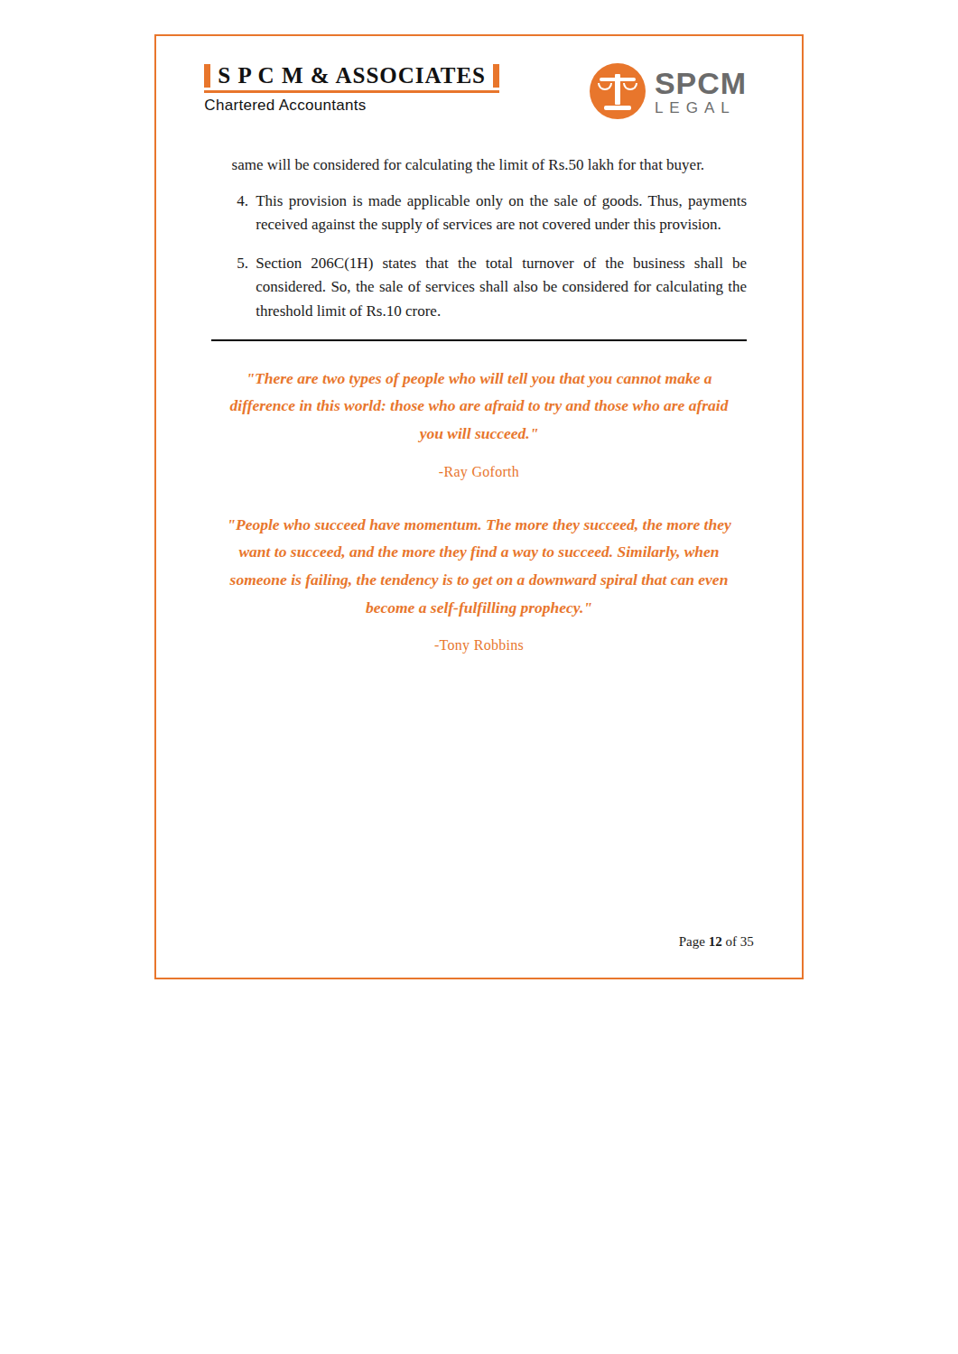S P C M & ASSOCIATES
Chartered Accountants
SPCM
LEGAL
same will be considered for calculating the limit of Rs.50 lakh for that buyer.
This provision is made applicable only on the sale of goods. Thus, payments received against the supply of services are not covered under this provision.
Section 206C(1H) states that the total turnover of the business shall be considered. So, the sale of services shall also be considered for calculating the threshold limit of Rs.10 crore.
"There are two types of people who will tell you that you cannot make a difference in this world: those who are afraid to try and those who are afraid you will succeed."
-Ray Goforth
"People who succeed have momentum. The more they succeed, the more they want to succeed, and the more they find a way to succeed. Similarly, when someone is failing, the tendency is to get on a downward spiral that can even become a self-fulfilling prophecy."
-Tony Robbins
Page 12 of 35